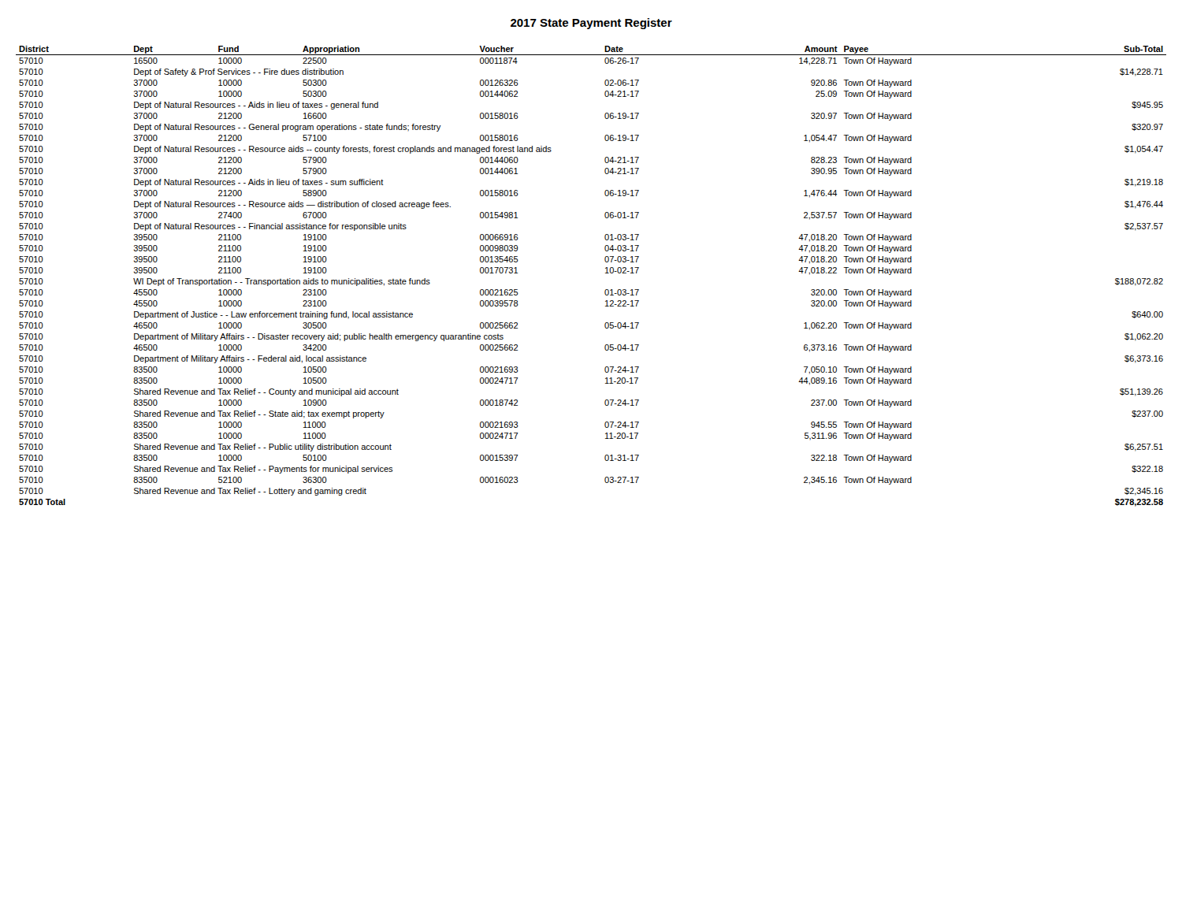2017 State Payment Register
| District | Dept | Fund | Appropriation | Voucher | Date | Amount | Payee | Sub-Total |
| --- | --- | --- | --- | --- | --- | --- | --- | --- |
| 57010 | 16500 | 10000 | 22500 | 00011874 | 06-26-17 | 14,228.71 | Town Of Hayward | |
| 57010 | Dept of Safety & Prof Services - - Fire dues distribution | $14,228.71 |
| 57010 | 37000 | 10000 | 50300 | 00126326 | 02-06-17 | 920.86 | Town Of Hayward | |
| 57010 | 37000 | 10000 | 50300 | 00144062 | 04-21-17 | 25.09 | Town Of Hayward | |
| 57010 | Dept of Natural Resources - - Aids in lieu of taxes - general fund | $945.95 |
| 57010 | 37000 | 21200 | 16600 | 00158016 | 06-19-17 | 320.97 | Town Of Hayward | |
| 57010 | Dept of Natural Resources - - General program operations - state funds; forestry | $320.97 |
| 57010 | 37000 | 21200 | 57100 | 00158016 | 06-19-17 | 1,054.47 | Town Of Hayward | |
| 57010 | Dept of Natural Resources - - Resource aids -- county forests, forest croplands and managed forest land aids | $1,054.47 |
| 57010 | 37000 | 21200 | 57900 | 00144060 | 04-21-17 | 828.23 | Town Of Hayward | |
| 57010 | 37000 | 21200 | 57900 | 00144061 | 04-21-17 | 390.95 | Town Of Hayward | |
| 57010 | Dept of Natural Resources - - Aids in lieu of taxes - sum sufficient | $1,219.18 |
| 57010 | 37000 | 21200 | 58900 | 00158016 | 06-19-17 | 1,476.44 | Town Of Hayward | |
| 57010 | Dept of Natural Resources - - Resource aids — distribution of closed acreage fees. | $1,476.44 |
| 57010 | 37000 | 27400 | 67000 | 00154981 | 06-01-17 | 2,537.57 | Town Of Hayward | |
| 57010 | Dept of Natural Resources - - Financial assistance for responsible units | $2,537.57 |
| 57010 | 39500 | 21100 | 19100 | 00066916 | 01-03-17 | 47,018.20 | Town Of Hayward | |
| 57010 | 39500 | 21100 | 19100 | 00098039 | 04-03-17 | 47,018.20 | Town Of Hayward | |
| 57010 | 39500 | 21100 | 19100 | 00135465 | 07-03-17 | 47,018.20 | Town Of Hayward | |
| 57010 | 39500 | 21100 | 19100 | 00170731 | 10-02-17 | 47,018.22 | Town Of Hayward | |
| 57010 | WI Dept of Transportation - - Transportation aids to municipalities, state funds | $188,072.82 |
| 57010 | 45500 | 10000 | 23100 | 00021625 | 01-03-17 | 320.00 | Town Of Hayward | |
| 57010 | 45500 | 10000 | 23100 | 00039578 | 12-22-17 | 320.00 | Town Of Hayward | |
| 57010 | Department of Justice - - Law enforcement training fund, local assistance | $640.00 |
| 57010 | 46500 | 10000 | 30500 | 00025662 | 05-04-17 | 1,062.20 | Town Of Hayward | |
| 57010 | Department of Military Affairs - - Disaster recovery aid; public health emergency quarantine costs | $1,062.20 |
| 57010 | 46500 | 10000 | 34200 | 00025662 | 05-04-17 | 6,373.16 | Town Of Hayward | |
| 57010 | Department of Military Affairs - - Federal aid, local assistance | $6,373.16 |
| 57010 | 83500 | 10000 | 10500 | 00021693 | 07-24-17 | 7,050.10 | Town Of Hayward | |
| 57010 | 83500 | 10000 | 10500 | 00024717 | 11-20-17 | 44,089.16 | Town Of Hayward | |
| 57010 | Shared Revenue and Tax Relief - - County and municipal aid account | $51,139.26 |
| 57010 | 83500 | 10000 | 10900 | 00018742 | 07-24-17 | 237.00 | Town Of Hayward | |
| 57010 | Shared Revenue and Tax Relief - - State aid; tax exempt property | $237.00 |
| 57010 | 83500 | 10000 | 11000 | 00021693 | 07-24-17 | 945.55 | Town Of Hayward | |
| 57010 | 83500 | 10000 | 11000 | 00024717 | 11-20-17 | 5,311.96 | Town Of Hayward | |
| 57010 | Shared Revenue and Tax Relief - - Public utility distribution account | $6,257.51 |
| 57010 | 83500 | 10000 | 50100 | 00015397 | 01-31-17 | 322.18 | Town Of Hayward | |
| 57010 | Shared Revenue and Tax Relief - - Payments for municipal services | $322.18 |
| 57010 | 83500 | 52100 | 36300 | 00016023 | 03-27-17 | 2,345.16 | Town Of Hayward | |
| 57010 | Shared Revenue and Tax Relief - - Lottery and gaming credit | $2,345.16 |
| 57010 Total | | $278,232.58 |